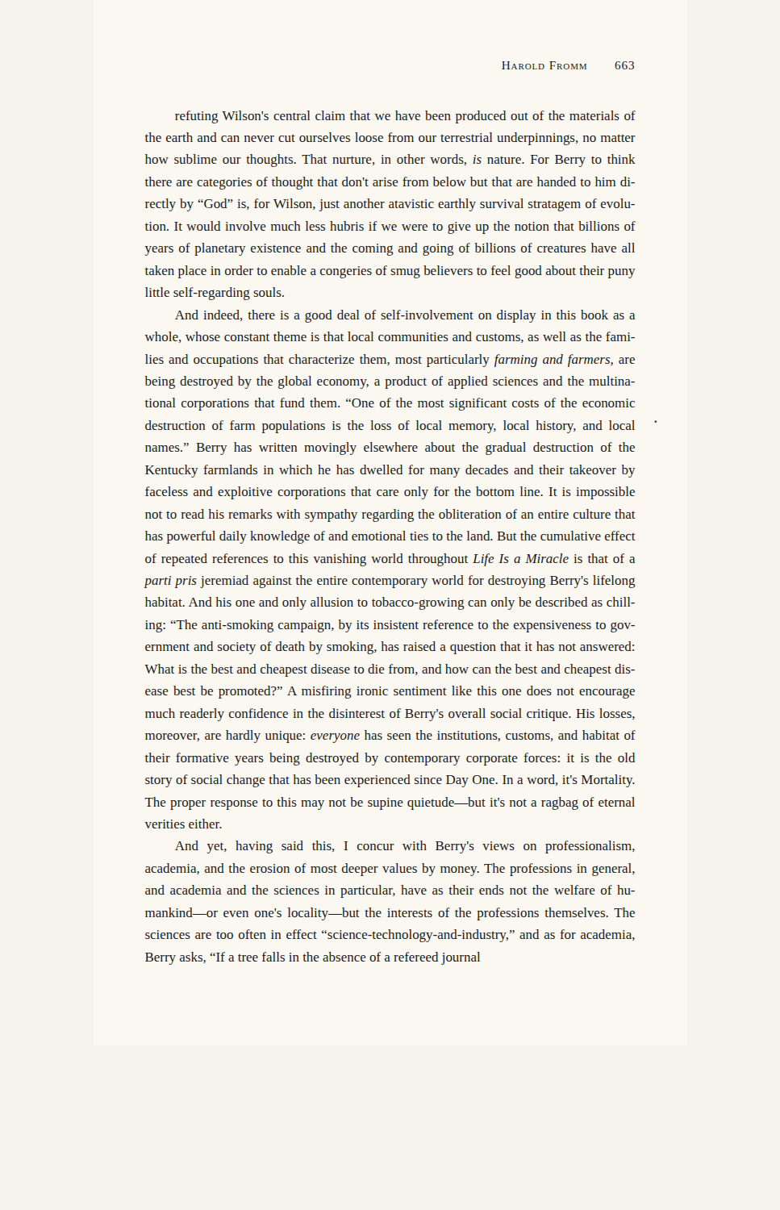Harold Fromm 663
.
refuting Wilson's central claim that we have been produced out of the materials of the earth and can never cut ourselves loose from our terrestrial underpinnings, no matter how sublime our thoughts. That nurture, in other words, is nature. For Berry to think there are categories of thought that don't arise from below but that are handed to him directly by “God” is, for Wilson, just another atavistic earthly survival stratagem of evolution. It would involve much less hubris if we were to give up the notion that billions of years of planetary existence and the coming and going of billions of creatures have all taken place in order to enable a congeries of smug believers to feel good about their puny little self-regarding souls.
And indeed, there is a good deal of self-involvement on display in this book as a whole, whose constant theme is that local communities and customs, as well as the families and occupations that characterize them, most particularly farming and farmers, are being destroyed by the global economy, a product of applied sciences and the multinational corporations that fund them. “One of the most significant costs of the economic destruction of farm populations is the loss of local memory, local history, and local names.” Berry has written movingly elsewhere about the gradual destruction of the Kentucky farmlands in which he has dwelled for many decades and their takeover by faceless and exploitive corporations that care only for the bottom line. It is impossible not to read his remarks with sympathy regarding the obliteration of an entire culture that has powerful daily knowledge of and emotional ties to the land. But the cumulative effect of repeated references to this vanishing world throughout Life Is a Miracle is that of a parti pris jeremiad against the entire contemporary world for destroying Berry's lifelong habitat. And his one and only allusion to tobacco-growing can only be described as chilling: “The anti-smoking campaign, by its insistent reference to the expensiveness to government and society of death by smoking, has raised a question that it has not answered: What is the best and cheapest disease to die from, and how can the best and cheapest disease best be promoted?” A misfiring ironic sentiment like this one does not encourage much readerly confidence in the disinterest of Berry's overall social critique. His losses, moreover, are hardly unique: everyone has seen the institutions, customs, and habitat of their formative years being destroyed by contemporary corporate forces: it is the old story of social change that has been experienced since Day One. In a word, it's Mortality. The proper response to this may not be supine quietude—but it's not a ragbag of eternal verities either.
And yet, having said this, I concur with Berry's views on professionalism, academia, and the erosion of most deeper values by money. The professions in general, and academia and the sciences in particular, have as their ends not the welfare of humankind—or even one's locality—but the interests of the professions themselves. The sciences are too often in effect “science-technology-and-industry,” and as for academia, Berry asks, “If a tree falls in the absence of a refereed journal